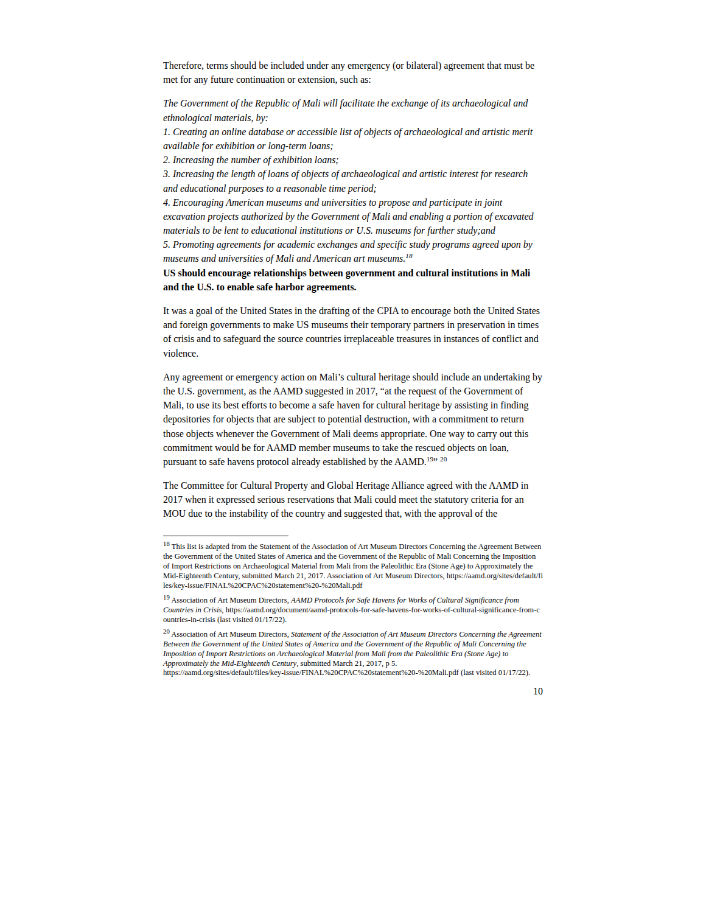Therefore, terms should be included under any emergency (or bilateral) agreement that must be met for any future continuation or extension, such as:
The Government of the Republic of Mali will facilitate the exchange of its archaeological and ethnological materials, by:
1. Creating an online database or accessible list of objects of archaeological and artistic merit available for exhibition or long-term loans;
2. Increasing the number of exhibition loans;
3. Increasing the length of loans of objects of archaeological and artistic interest for research and educational purposes to a reasonable time period;
4. Encouraging American museums and universities to propose and participate in joint excavation projects authorized by the Government of Mali and enabling a portion of excavated materials to be lent to educational institutions or U.S. museums for further study;and
5. Promoting agreements for academic exchanges and specific study programs agreed upon by museums and universities of Mali and American art museums.18
US should encourage relationships between government and cultural institutions in Mali and the U.S. to enable safe harbor agreements.
It was a goal of the United States in the drafting of the CPIA to encourage both the United States and foreign governments to make US museums their temporary partners in preservation in times of crisis and to safeguard the source countries irreplaceable treasures in instances of conflict and violence.
Any agreement or emergency action on Mali’s cultural heritage should include an undertaking by the U.S. government, as the AAMD suggested in 2017, “at the request of the Government of Mali, to use its best efforts to become a safe haven for cultural heritage by assisting in finding depositories for objects that are subject to potential destruction, with a commitment to return those objects whenever the Government of Mali deems appropriate. One way to carry out this commitment would be for AAMD member museums to take the rescued objects on loan, pursuant to safe havens protocol already established by the AAMD.19” 20
The Committee for Cultural Property and Global Heritage Alliance agreed with the AAMD in 2017 when it expressed serious reservations that Mali could meet the statutory criteria for an MOU due to the instability of the country and suggested that, with the approval of the
18 This list is adapted from the Statement of the Association of Art Museum Directors Concerning the Agreement Between the Government of the United States of America and the Government of the Republic of Mali Concerning the Imposition of Import Restrictions on Archaeological Material from Mali from the Paleolithic Era (Stone Age) to Approximately the Mid-Eighteenth Century, submitted March 21, 2017. Association of Art Museum Directors, https://aamd.org/sites/default/files/key-issue/FINAL%20CPAC%20statement%20-%20Mali.pdf
19 Association of Art Museum Directors, AAMD Protocols for Safe Havens for Works of Cultural Significance from Countries in Crisis, https://aamd.org/document/aamd-protocols-for-safe-havens-for-works-of-cultural-significance-from-countries-in-crisis (last visited 01/17/22).
20 Association of Art Museum Directors, Statement of the Association of Art Museum Directors Concerning the Agreement Between the Government of the United States of America and the Government of the Republic of Mali Concerning the Imposition of Import Restrictions on Archaeological Material from Mali from the Paleolithic Era (Stone Age) to Approximately the Mid-Eighteenth Century, submitted March 21, 2017, p 5.
https://aamd.org/sites/default/files/key-issue/FINAL%20CPAC%20statement%20-%20Mali.pdf (last visited 01/17/22).
10